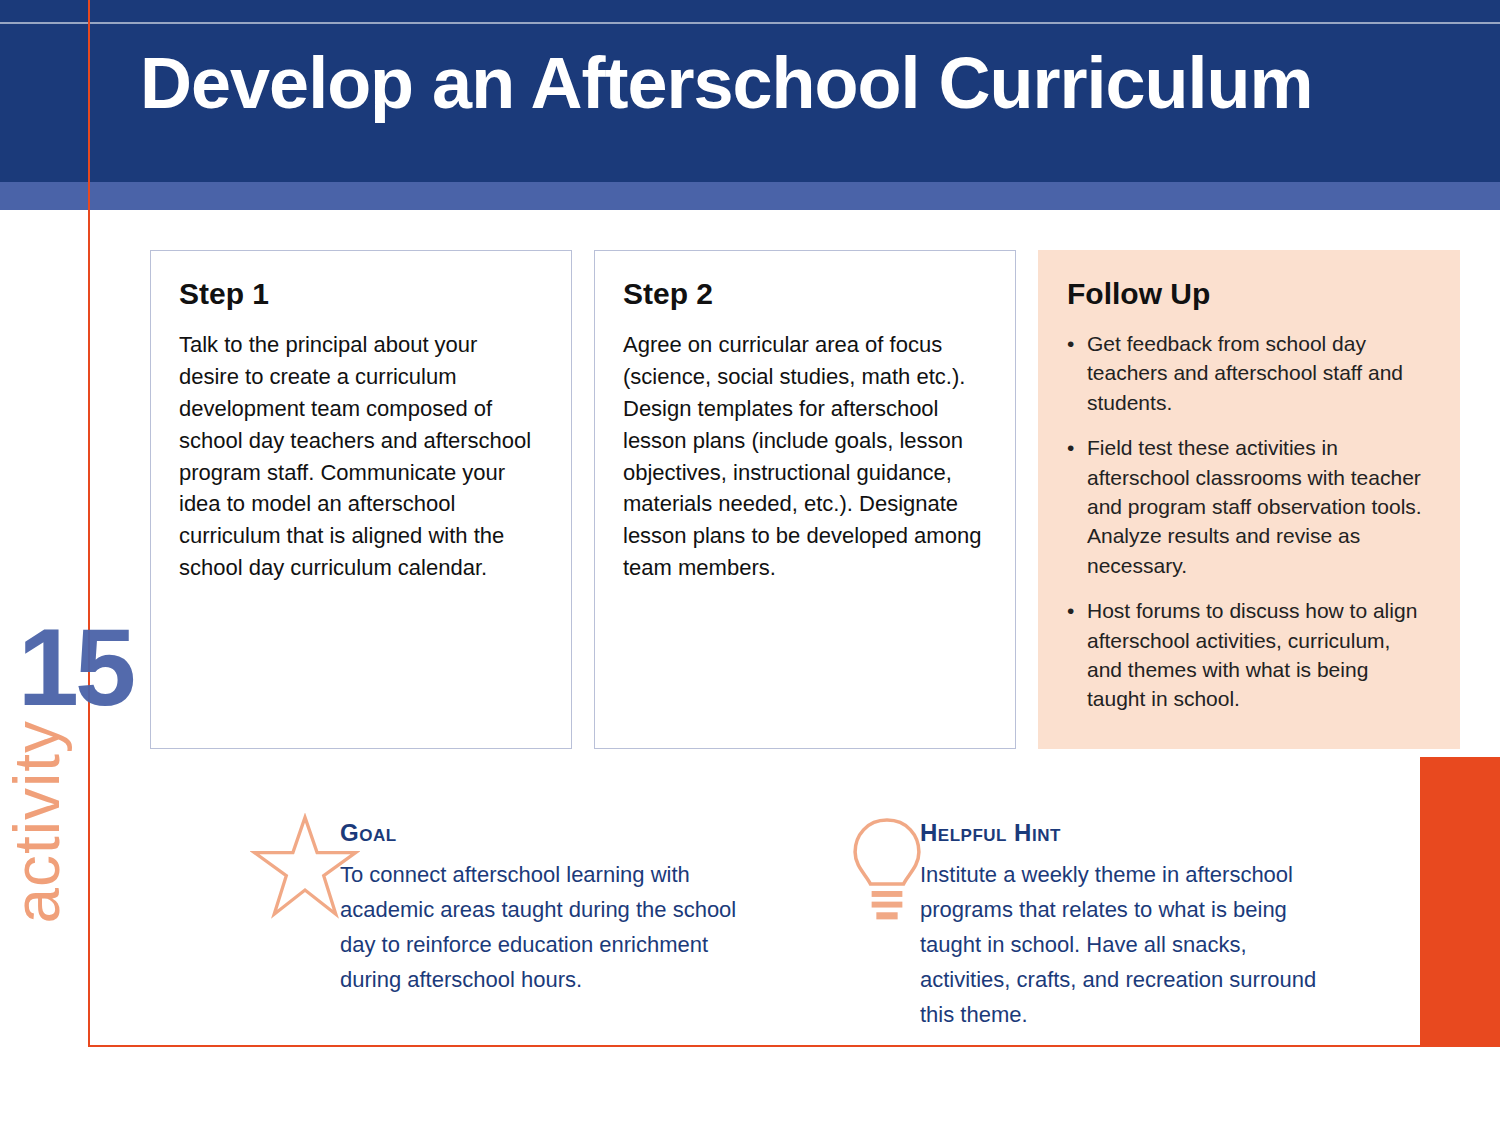Develop an Afterschool Curriculum
15
activity
Step 1
Talk to the principal about your desire to create a curriculum development team composed of school day teachers and afterschool program staff. Communicate your idea to model an afterschool curriculum that is aligned with the school day curriculum calendar.
Step 2
Agree on curricular area of focus (science, social studies, math etc.). Design templates for afterschool lesson plans (include goals, lesson objectives, instructional guidance, materials needed, etc.). Designate lesson plans to be developed among team members.
Follow Up
Get feedback from school day teachers and afterschool staff and students.
Field test these activities in afterschool classrooms with teacher and program staff observation tools. Analyze results and revise as necessary.
Host forums to discuss how to align afterschool activities, curriculum, and themes with what is being taught in school.
Goal
To connect afterschool learning with academic areas taught during the school day to reinforce education enrichment during afterschool hours.
Helpful Hint
Institute a weekly theme in afterschool programs that relates to what is being taught in school. Have all snacks, activities, crafts, and recreation surround this theme.